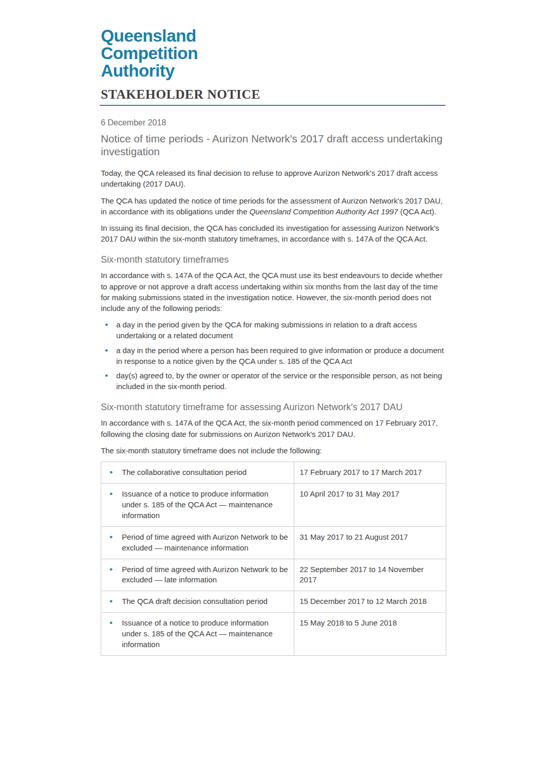Queensland Competition Authority
STAKEHOLDER NOTICE
6 December 2018
Notice of time periods - Aurizon Network's 2017 draft access undertaking investigation
Today, the QCA released its final decision to refuse to approve Aurizon Network's 2017 draft access undertaking (2017 DAU).
The QCA has updated the notice of time periods for the assessment of Aurizon Network's 2017 DAU, in accordance with its obligations under the Queensland Competition Authority Act 1997 (QCA Act).
In issuing its final decision, the QCA has concluded its investigation for assessing Aurizon Network's 2017 DAU within the six-month statutory timeframes, in accordance with s. 147A of the QCA Act.
Six-month statutory timeframes
In accordance with s. 147A of the QCA Act, the QCA must use its best endeavours to decide whether to approve or not approve a draft access undertaking within six months from the last day of the time for making submissions stated in the investigation notice. However, the six-month period does not include any of the following periods:
a day in the period given by the QCA for making submissions in relation to a draft access undertaking or a related document
a day in the period where a person has been required to give information or produce a document in response to a notice given by the QCA under s. 185 of the QCA Act
day(s) agreed to, by the owner or operator of the service or the responsible person, as not being included in the six-month period.
Six-month statutory timeframe for assessing Aurizon Network's 2017 DAU
In accordance with s. 147A of the QCA Act, the six-month period commenced on 17 February 2017, following the closing date for submissions on Aurizon Network's 2017 DAU.
The six-month statutory timeframe does not include the following:
| The collaborative consultation period | 17 February 2017 to 17 March 2017 |
| Issuance of a notice to produce information under s. 185 of the QCA Act — maintenance information | 10 April 2017 to 31 May 2017 |
| Period of time agreed with Aurizon Network to be excluded — maintenance information | 31 May 2017 to 21 August 2017 |
| Period of time agreed with Aurizon Network to be excluded — late information | 22 September 2017 to 14 November 2017 |
| The QCA draft decision consultation period | 15 December 2017 to 12 March 2018 |
| Issuance of a notice to produce information under s. 185 of the QCA Act — maintenance information | 15 May 2018 to 5 June 2018 |